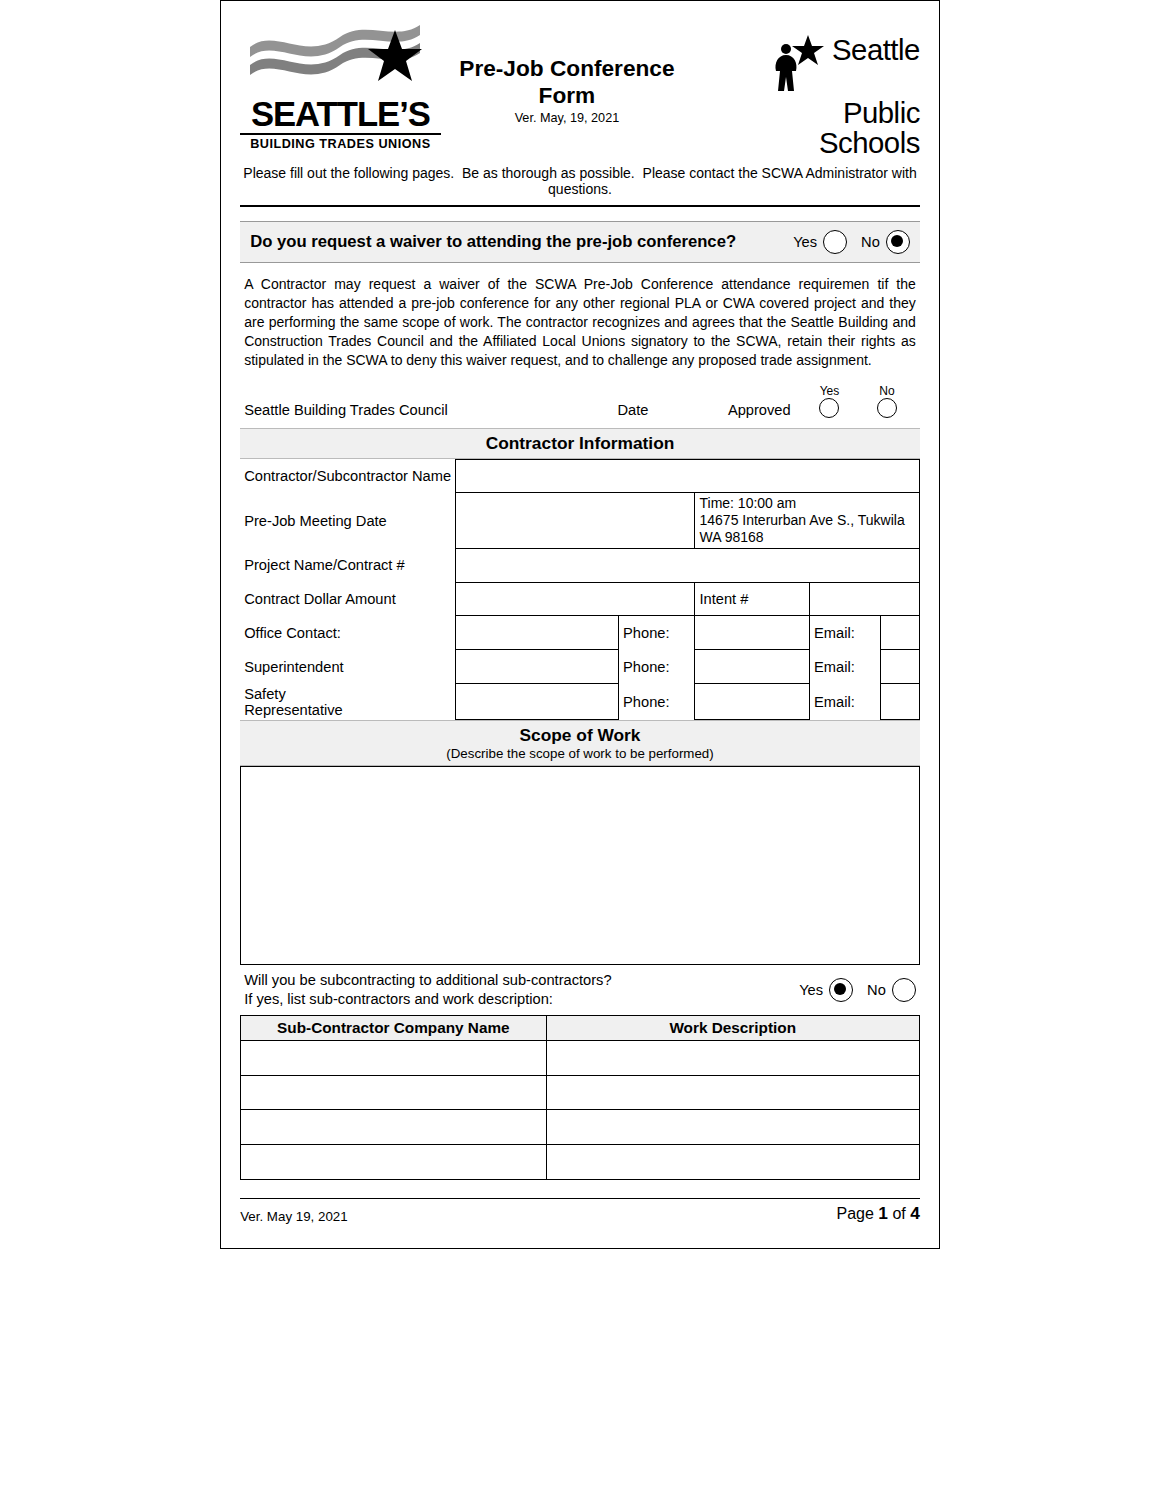SEATTLE’S
BUILDING TRADES UNIONS
Pre-Job Conference Form
Ver. May, 19, 2021
Seattle Public
Schools
Please fill out the following pages. Be as thorough as possible. Please contact the SCWA Administrator with questions.
Do you request a waiver to attending the pre-job conference? Yes No
A Contractor may request a waiver of the SCWA Pre-Job Conference attendance requiremen tif the contractor has attended a pre-job conference for any other regional PLA or CWA covered project and they are performing the same scope of work. The contractor recognizes and agrees that the Seattle Building and Construction Trades Council and the Affiliated Local Unions signatory to the SCWA, retain their rights as stipulated in the SCWA to deny this waiver request, and to challenge any proposed trade assignment.
Seattle Building Trades Council
Date
Approved
Yes
No
Contractor Information
| Contractor/Subcontractor Name | |
| Pre-Job Meeting Date | | Time: 10:00 am 14675 Interurban Ave S., Tukwila WA 98168 |
| Project Name/Contract # | |
| Contract Dollar Amount | | Intent # | |
| Office Contact: | | Phone: | | Email: | |
| Superintendent | | Phone: | | Email: | |
| Safety Representative | | Phone: | | Email: | |
Scope of Work(Describe the scope of work to be performed)
Will you be subcontracting to additional sub-contractors?
If yes, list sub-contractors and work description: Yes No
| Sub-Contractor Company Name | Work Description |
| --- | --- |
Ver. May 19, 2021
Page 1 of 4